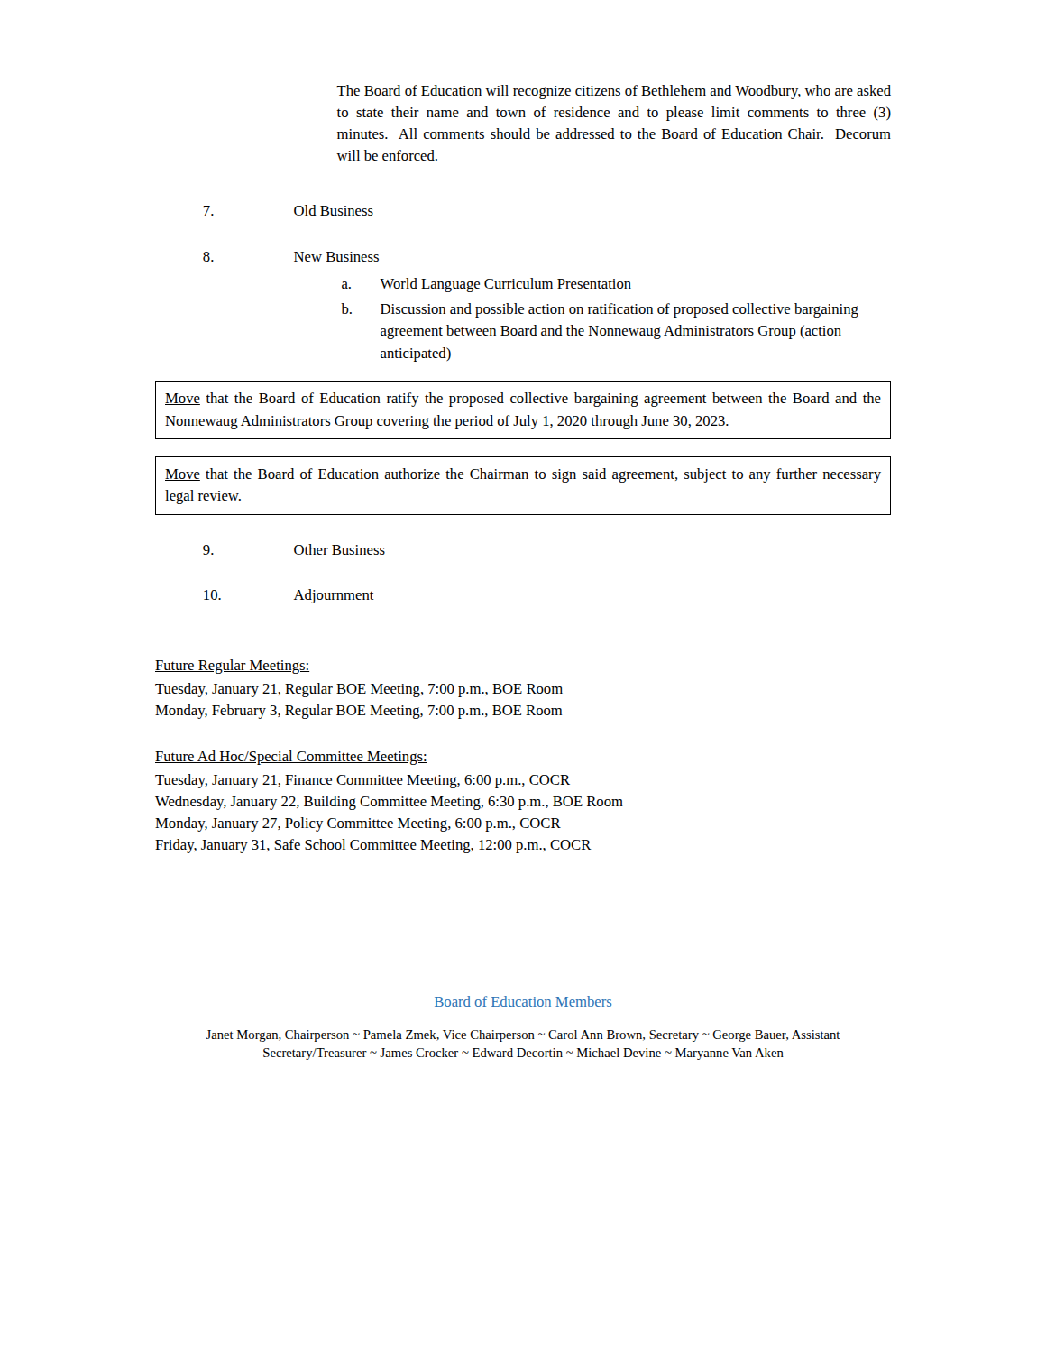The Board of Education will recognize citizens of Bethlehem and Woodbury, who are asked to state their name and town of residence and to please limit comments to three (3) minutes. All comments should be addressed to the Board of Education Chair. Decorum will be enforced.
7. Old Business
8. New Business
a. World Language Curriculum Presentation
b. Discussion and possible action on ratification of proposed collective bargaining agreement between Board and the Nonnewaug Administrators Group (action anticipated)
Move that the Board of Education ratify the proposed collective bargaining agreement between the Board and the Nonnewaug Administrators Group covering the period of July 1, 2020 through June 30, 2023.
Move that the Board of Education authorize the Chairman to sign said agreement, subject to any further necessary legal review.
9. Other Business
10. Adjournment
Future Regular Meetings:
Tuesday, January 21, Regular BOE Meeting, 7:00 p.m., BOE Room
Monday, February 3, Regular BOE Meeting, 7:00 p.m., BOE Room
Future Ad Hoc/Special Committee Meetings:
Tuesday, January 21, Finance Committee Meeting, 6:00 p.m., COCR
Wednesday, January 22, Building Committee Meeting, 6:30 p.m., BOE Room
Monday, January 27, Policy Committee Meeting, 6:00 p.m., COCR
Friday, January 31, Safe School Committee Meeting, 12:00 p.m., COCR
Board of Education Members
Janet Morgan, Chairperson ~ Pamela Zmek, Vice Chairperson ~ Carol Ann Brown, Secretary ~ George Bauer, Assistant Secretary/Treasurer ~ James Crocker ~ Edward Decortin ~ Michael Devine ~ Maryanne Van Aken